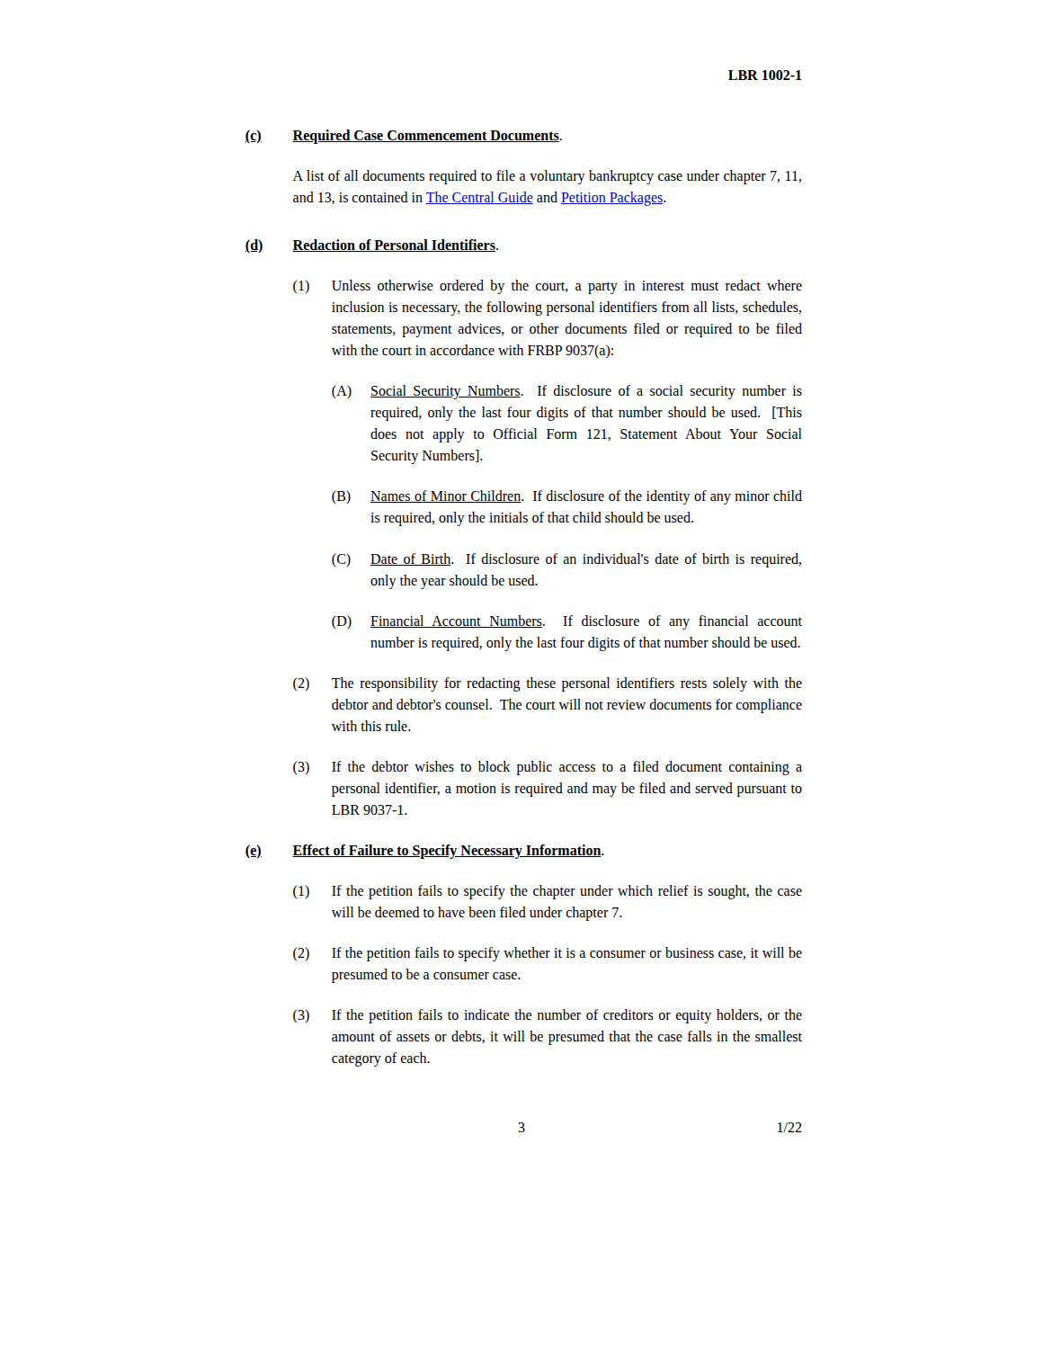LBR 1002-1
(c)
Required Case Commencement Documents.
A list of all documents required to file a voluntary bankruptcy case under chapter 7, 11, and 13, is contained in The Central Guide and Petition Packages.
(d)
Redaction of Personal Identifiers.
(1)
Unless otherwise ordered by the court, a party in interest must redact where inclusion is necessary, the following personal identifiers from all lists, schedules, statements, payment advices, or other documents filed or required to be filed with the court in accordance with FRBP 9037(a):
(A)
Social Security Numbers. If disclosure of a social security number is required, only the last four digits of that number should be used. [This does not apply to Official Form 121, Statement About Your Social Security Numbers].
(B)
Names of Minor Children. If disclosure of the identity of any minor child is required, only the initials of that child should be used.
(C)
Date of Birth. If disclosure of an individual's date of birth is required, only the year should be used.
(D)
Financial Account Numbers. If disclosure of any financial account number is required, only the last four digits of that number should be used.
(2)
The responsibility for redacting these personal identifiers rests solely with the debtor and debtor's counsel. The court will not review documents for compliance with this rule.
(3)
If the debtor wishes to block public access to a filed document containing a personal identifier, a motion is required and may be filed and served pursuant to LBR 9037-1.
(e)
Effect of Failure to Specify Necessary Information.
(1)
If the petition fails to specify the chapter under which relief is sought, the case will be deemed to have been filed under chapter 7.
(2)
If the petition fails to specify whether it is a consumer or business case, it will be presumed to be a consumer case.
(3)
If the petition fails to indicate the number of creditors or equity holders, or the amount of assets or debts, it will be presumed that the case falls in the smallest category of each.
3
1/22